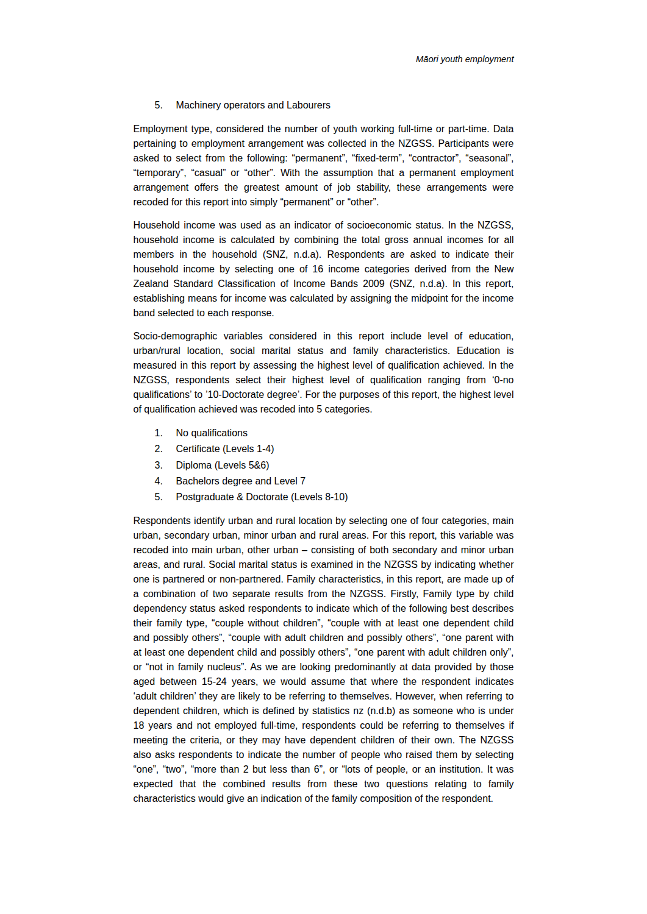Māori youth employment
Machinery operators and Labourers
Employment type, considered the number of youth working full-time or part-time. Data pertaining to employment arrangement was collected in the NZGSS. Participants were asked to select from the following: “permanent”, “fixed-term”, “contractor”, “seasonal”, “temporary”, “casual” or “other”. With the assumption that a permanent employment arrangement offers the greatest amount of job stability, these arrangements were recoded for this report into simply “permanent” or “other”.
Household income was used as an indicator of socioeconomic status. In the NZGSS, household income is calculated by combining the total gross annual incomes for all members in the household (SNZ, n.d.a). Respondents are asked to indicate their household income by selecting one of 16 income categories derived from the New Zealand Standard Classification of Income Bands 2009 (SNZ, n.d.a). In this report, establishing means for income was calculated by assigning the midpoint for the income band selected to each response.
Socio-demographic variables considered in this report include level of education, urban/rural location, social marital status and family characteristics. Education is measured in this report by assessing the highest level of qualification achieved. In the NZGSS, respondents select their highest level of qualification ranging from ‘0-no qualifications’ to ’10-Doctorate degree’. For the purposes of this report, the highest level of qualification achieved was recoded into 5 categories.
No qualifications
Certificate (Levels 1-4)
Diploma (Levels 5&6)
Bachelors degree and Level 7
Postgraduate & Doctorate (Levels 8-10)
Respondents identify urban and rural location by selecting one of four categories, main urban, secondary urban, minor urban and rural areas. For this report, this variable was recoded into main urban, other urban – consisting of both secondary and minor urban areas, and rural. Social marital status is examined in the NZGSS by indicating whether one is partnered or non-partnered. Family characteristics, in this report, are made up of a combination of two separate results from the NZGSS. Firstly, Family type by child dependency status asked respondents to indicate which of the following best describes their family type, “couple without children”, “couple with at least one dependent child and possibly others”, “couple with adult children and possibly others”, “one parent with at least one dependent child and possibly others”, “one parent with adult children only”, or “not in family nucleus”. As we are looking predominantly at data provided by those aged between 15-24 years, we would assume that where the respondent indicates ‘adult children’ they are likely to be referring to themselves. However, when referring to dependent children, which is defined by statistics nz (n.d.b) as someone who is under 18 years and not employed full-time, respondents could be referring to themselves if meeting the criteria, or they may have dependent children of their own. The NZGSS also asks respondents to indicate the number of people who raised them by selecting “one”, “two”, “more than 2 but less than 6”, or “lots of people, or an institution. It was expected that the combined results from these two questions relating to family characteristics would give an indication of the family composition of the respondent.